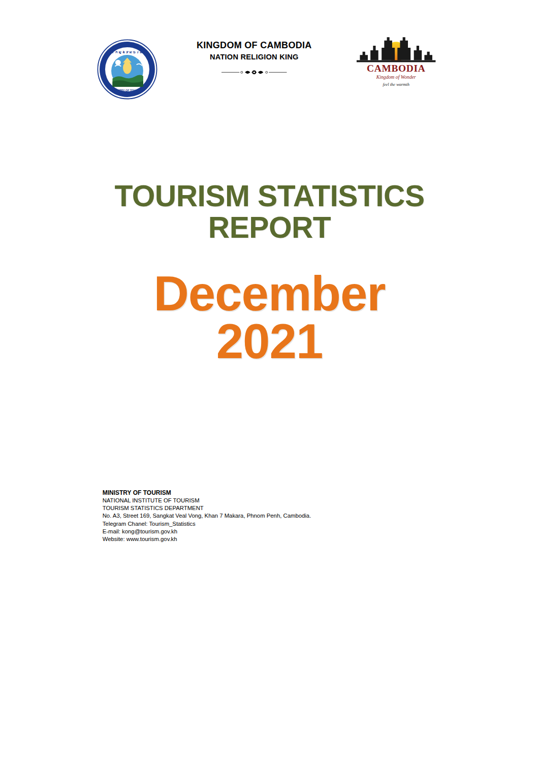ក្រសួងទេសចរណ៍ MINISTRY OF TOURISM
KINGDOM OF CAMBODIA
NATION RELIGION KING
CAMBODIA Kingdom of Wonder feel the warmth
TOURISM STATISTICS
REPORT
December
2021
MINISTRY OF TOURISM
NATIONAL INSTITUTE OF TOURISM
TOURISM STATISTICS DEPARTMENT
No. A3, Street 169, Sangkat Veal Vong, Khan 7 Makara, Phnom Penh, Cambodia.
Telegram Chanel: Tourism_Statistics
E-mail: kong@tourism.gov.kh
Website: www.tourism.gov.kh